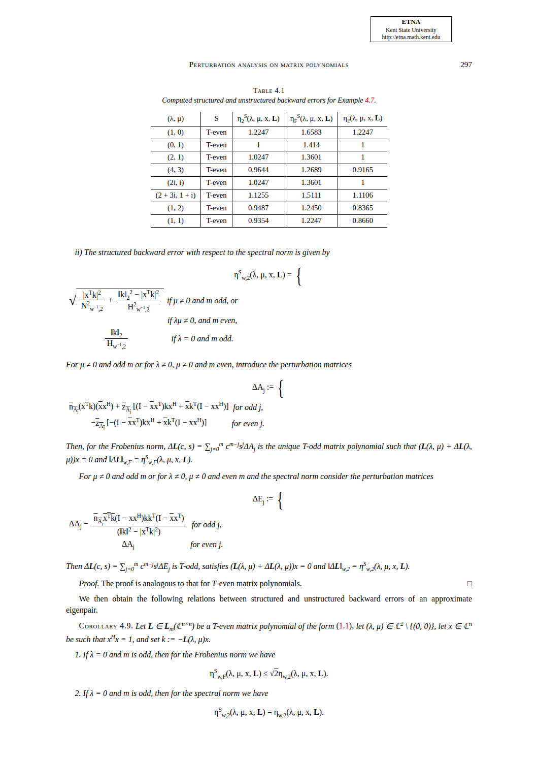ETNA
Kent State University
http://etna.math.kent.edu
Perturbation analysis on matrix polynomials 297
Table 4.1
Computed structured and unstructured backward errors for Example 4.7.
| (λ, μ) | S | η 2 S (λ, μ, x, L ) | η F S (λ, μ, x, L ) | η 2 (λ, μ, x, L ) |
| --- | --- | --- | --- | --- |
| (1, 0) | T-even | 1.2247 | 1.6583 | 1.2247 |
| (0, 1) | T-even | 1 | 1.414 | 1 |
| (2, 1) | T-even | 1.0247 | 1.3601 | 1 |
| (4, 3) | T-even | 0.9644 | 1.2689 | 0.9165 |
| (2i, i) | T-even | 1.0247 | 1.3601 | 1 |
| (2 + 3i, 1 + i) | T-even | 1.1255 | 1.5111 | 1.1106 |
| (1, 2) | T-even | 0.9487 | 1.2450 | 0.8365 |
| (1, 1) | T-even | 0.9354 | 1.2247 | 0.8660 |
ii) The structured backward error with respect to the spectral norm is given by
ηSw,2(λ, μ, x, L) = { √ |xTk|2 N2w−1,2 + ‖k‖22 − |xTk|2 H2w−1,2 if μ ≠ 0 and m odd, or if λμ ≠ 0, and m even, ‖k‖2 Hw−1,2 if λ = 0 and m odd.
For μ ≠ 0 and odd m or for λ ≠ 0, μ ≠ 0 and m even, introduce the perturbation matrices
ΔAj := { nAj(xTk)(xxH) + zAj [(I − xxT)kxH + xkT(I − xxH)] for odd j, −zAj [−(I − xxT)kxH + xkT(I − xxH)] for even j.
Then, for the Frobenius norm, ΔL(c, s) = ∑j=0m cm−jsjΔAj is the unique T-odd matrix polynomial such that (L(λ, μ) + ΔL(λ, μ))x = 0 and ‖ΔL‖w,F = ηSw,F(λ, μ, x, L).
For μ ≠ 0 and odd m or for λ ≠ 0, μ ≠ 0 and even m and the spectral norm consider the perturbation matrices
ΔEj := { ΔAj − nAj xTk(I − xxH)kkT(I − xxT) (‖k‖2 − |xTk|2) for odd j, ΔAj for even j.
Then ΔL(c, s) = ∑j=0m cm−jsjΔEj is T-odd, satisfies (L(λ, μ) + ΔL(λ, μ))x = 0 and ‖ΔL‖w,2 = ηSw,2(λ, μ, x, L).
Proof. The proof is analogous to that for T-even matrix polynomials. □
We then obtain the following relations between structured and unstructured backward errors of an approximate eigenpair.
Corollary 4.9. Let L ∈ Lm(ℂn×n) be a T-even matrix polynomial of the form (1.1), let (λ, μ) ∈ ℂ2 \ {(0, 0)}, let x ∈ ℂn be such that xHx = 1, and set k := −L(λ, μ)x.
1. If λ = 0 and m is odd, then for the Frobenius norm we have
ηSw,F(λ, μ, x, L) ≤ √2ηw,2(λ, μ, x, L).
2. If λ = 0 and m is odd, then for the spectral norm we have
ηSw,2(λ, μ, x, L) = ηw,2(λ, μ, x, L).